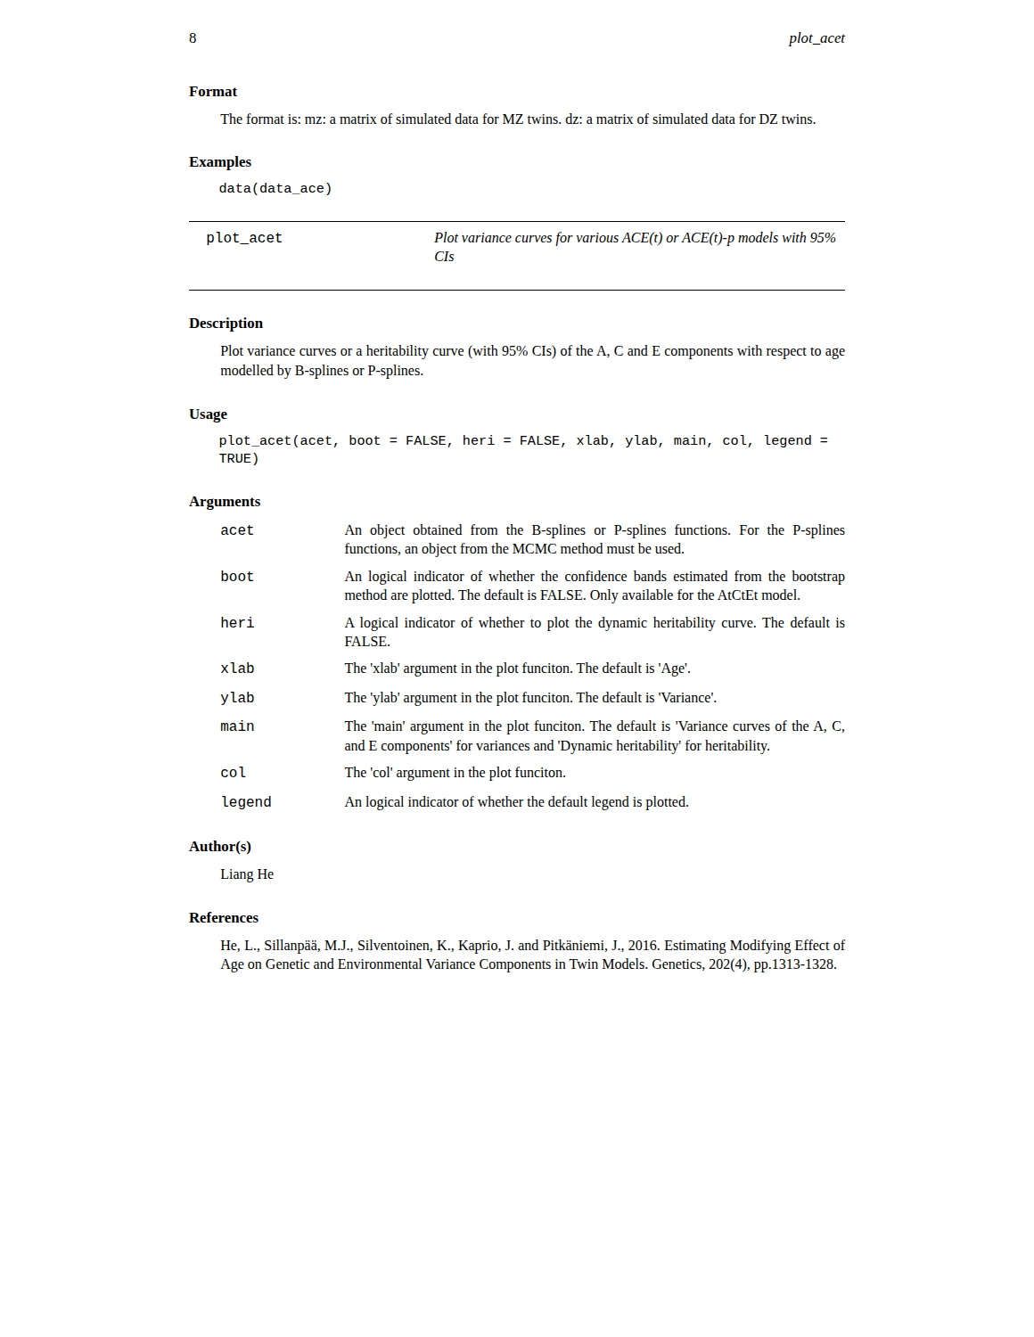8 plot_acet
Format
The format is: mz: a matrix of simulated data for MZ twins. dz: a matrix of simulated data for DZ twins.
Examples
data(data_ace)
plot_acet Plot variance curves for various ACE(t) or ACE(t)-p models with 95% CIs
Description
Plot variance curves or a heritability curve (with 95% CIs) of the A, C and E components with respect to age modelled by B-splines or P-splines.
Usage
plot_acet(acet, boot = FALSE, heri = FALSE, xlab, ylab, main, col, legend = TRUE)
Arguments
acet
An object obtained from the B-splines or P-splines functions. For the P-splines functions, an object from the MCMC method must be used.
boot
An logical indicator of whether the confidence bands estimated from the bootstrap method are plotted. The default is FALSE. Only available for the AtCtEt model.
heri
A logical indicator of whether to plot the dynamic heritability curve. The default is FALSE.
xlab
The 'xlab' argument in the plot funciton. The default is 'Age'.
ylab
The 'ylab' argument in the plot funciton. The default is 'Variance'.
main
The 'main' argument in the plot funciton. The default is 'Variance curves of the A, C, and E components' for variances and 'Dynamic heritability' for heritability.
col
The 'col' argument in the plot funciton.
legend
An logical indicator of whether the default legend is plotted.
Author(s)
Liang He
References
He, L., Sillanpää, M.J., Silventoinen, K., Kaprio, J. and Pitkäniemi, J., 2016. Estimating Modifying Effect of Age on Genetic and Environmental Variance Components in Twin Models. Genetics, 202(4), pp.1313-1328.